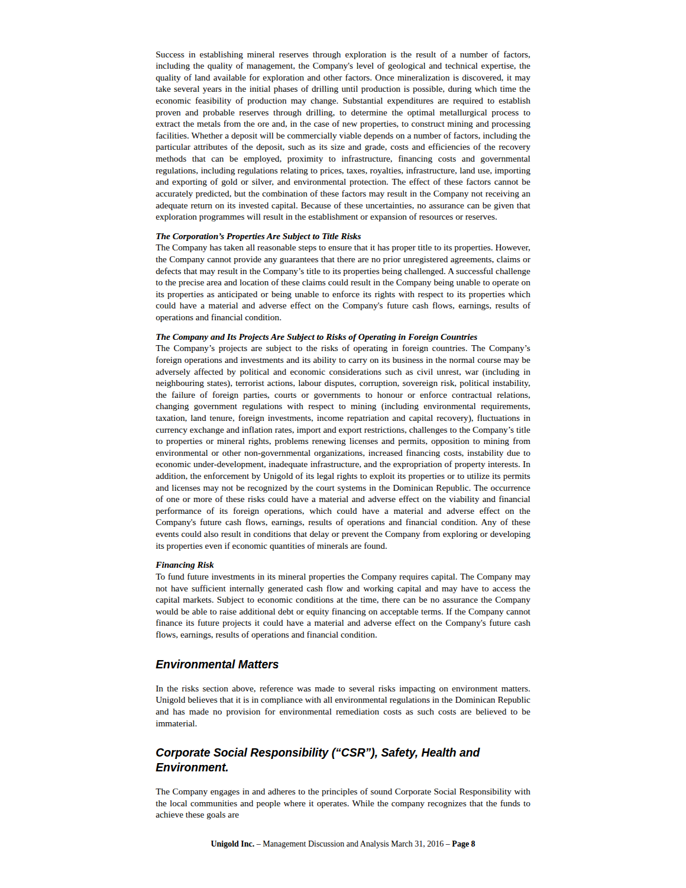Success in establishing mineral reserves through exploration is the result of a number of factors, including the quality of management, the Company's level of geological and technical expertise, the quality of land available for exploration and other factors. Once mineralization is discovered, it may take several years in the initial phases of drilling until production is possible, during which time the economic feasibility of production may change. Substantial expenditures are required to establish proven and probable reserves through drilling, to determine the optimal metallurgical process to extract the metals from the ore and, in the case of new properties, to construct mining and processing facilities. Whether a deposit will be commercially viable depends on a number of factors, including the particular attributes of the deposit, such as its size and grade, costs and efficiencies of the recovery methods that can be employed, proximity to infrastructure, financing costs and governmental regulations, including regulations relating to prices, taxes, royalties, infrastructure, land use, importing and exporting of gold or silver, and environmental protection. The effect of these factors cannot be accurately predicted, but the combination of these factors may result in the Company not receiving an adequate return on its invested capital. Because of these uncertainties, no assurance can be given that exploration programmes will result in the establishment or expansion of resources or reserves.
The Corporation’s Properties Are Subject to Title Risks
The Company has taken all reasonable steps to ensure that it has proper title to its properties. However, the Company cannot provide any guarantees that there are no prior unregistered agreements, claims or defects that may result in the Company’s title to its properties being challenged. A successful challenge to the precise area and location of these claims could result in the Company being unable to operate on its properties as anticipated or being unable to enforce its rights with respect to its properties which could have a material and adverse effect on the Company's future cash flows, earnings, results of operations and financial condition.
The Company and Its Projects Are Subject to Risks of Operating in Foreign Countries
The Company’s projects are subject to the risks of operating in foreign countries. The Company’s foreign operations and investments and its ability to carry on its business in the normal course may be adversely affected by political and economic considerations such as civil unrest, war (including in neighbouring states), terrorist actions, labour disputes, corruption, sovereign risk, political instability, the failure of foreign parties, courts or governments to honour or enforce contractual relations, changing government regulations with respect to mining (including environmental requirements, taxation, land tenure, foreign investments, income repatriation and capital recovery), fluctuations in currency exchange and inflation rates, import and export restrictions, challenges to the Company’s title to properties or mineral rights, problems renewing licenses and permits, opposition to mining from environmental or other non-governmental organizations, increased financing costs, instability due to economic under-development, inadequate infrastructure, and the expropriation of property interests. In addition, the enforcement by Unigold of its legal rights to exploit its properties or to utilize its permits and licenses may not be recognized by the court systems in the Dominican Republic. The occurrence of one or more of these risks could have a material and adverse effect on the viability and financial performance of its foreign operations, which could have a material and adverse effect on the Company's future cash flows, earnings, results of operations and financial condition. Any of these events could also result in conditions that delay or prevent the Company from exploring or developing its properties even if economic quantities of minerals are found.
Financing Risk
To fund future investments in its mineral properties the Company requires capital. The Company may not have sufficient internally generated cash flow and working capital and may have to access the capital markets. Subject to economic conditions at the time, there can be no assurance the Company would be able to raise additional debt or equity financing on acceptable terms. If the Company cannot finance its future projects it could have a material and adverse effect on the Company's future cash flows, earnings, results of operations and financial condition.
Environmental Matters
In the risks section above, reference was made to several risks impacting on environment matters. Unigold believes that it is in compliance with all environmental regulations in the Dominican Republic and has made no provision for environmental remediation costs as such costs are believed to be immaterial.
Corporate Social Responsibility (“CSR”), Safety, Health and Environment.
The Company engages in and adheres to the principles of sound Corporate Social Responsibility with the local communities and people where it operates. While the company recognizes that the funds to achieve these goals are
Unigold Inc. – Management Discussion and Analysis March 31, 2016 – Page 8